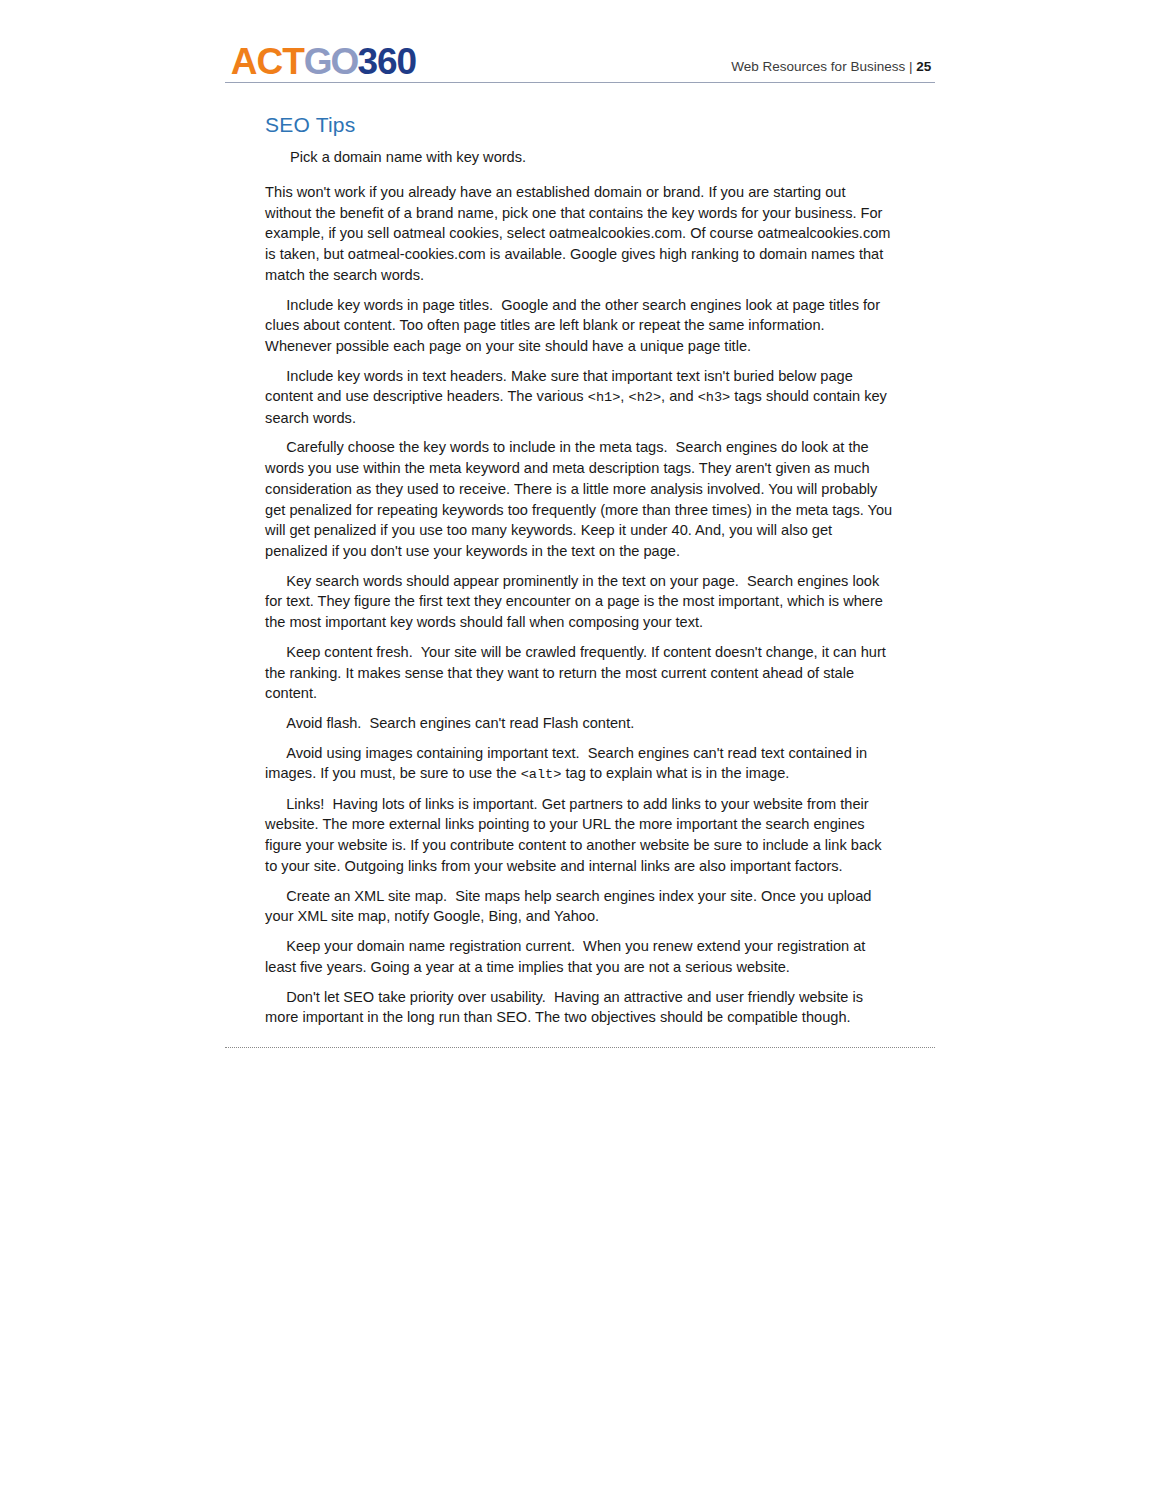ACT GO 360
Web Resources for Business | 25
SEO Tips
Pick a domain name with key words.
This won't work if you already have an established domain or brand. If you are starting out without the benefit of a brand name, pick one that contains the key words for your business. For example, if you sell oatmeal cookies, select oatmealcookies.com. Of course oatmealcookies.com is taken, but oatmeal-cookies.com is available. Google gives high ranking to domain names that match the search words.
Include key words in page titles. Google and the other search engines look at page titles for clues about content. Too often page titles are left blank or repeat the same information. Whenever possible each page on your site should have a unique page title.
Include key words in text headers. Make sure that important text isn't buried below page content and use descriptive headers. The various <h1>, <h2>, and <h3> tags should contain key search words.
Carefully choose the key words to include in the meta tags. Search engines do look at the words you use within the meta keyword and meta description tags. They aren't given as much consideration as they used to receive. There is a little more analysis involved. You will probably get penalized for repeating keywords too frequently (more than three times) in the meta tags. You will get penalized if you use too many keywords. Keep it under 40. And, you will also get penalized if you don't use your keywords in the text on the page.
Key search words should appear prominently in the text on your page. Search engines look for text. They figure the first text they encounter on a page is the most important, which is where the most important key words should fall when composing your text.
Keep content fresh. Your site will be crawled frequently. If content doesn't change, it can hurt the ranking. It makes sense that they want to return the most current content ahead of stale content.
Avoid flash. Search engines can't read Flash content.
Avoid using images containing important text. Search engines can't read text contained in images. If you must, be sure to use the <alt> tag to explain what is in the image.
Links! Having lots of links is important. Get partners to add links to your website from their website. The more external links pointing to your URL the more important the search engines figure your website is. If you contribute content to another website be sure to include a link back to your site. Outgoing links from your website and internal links are also important factors.
Create an XML site map. Site maps help search engines index your site. Once you upload your XML site map, notify Google, Bing, and Yahoo.
Keep your domain name registration current. When you renew extend your registration at least five years. Going a year at a time implies that you are not a serious website.
Don't let SEO take priority over usability. Having an attractive and user friendly website is more important in the long run than SEO. The two objectives should be compatible though.